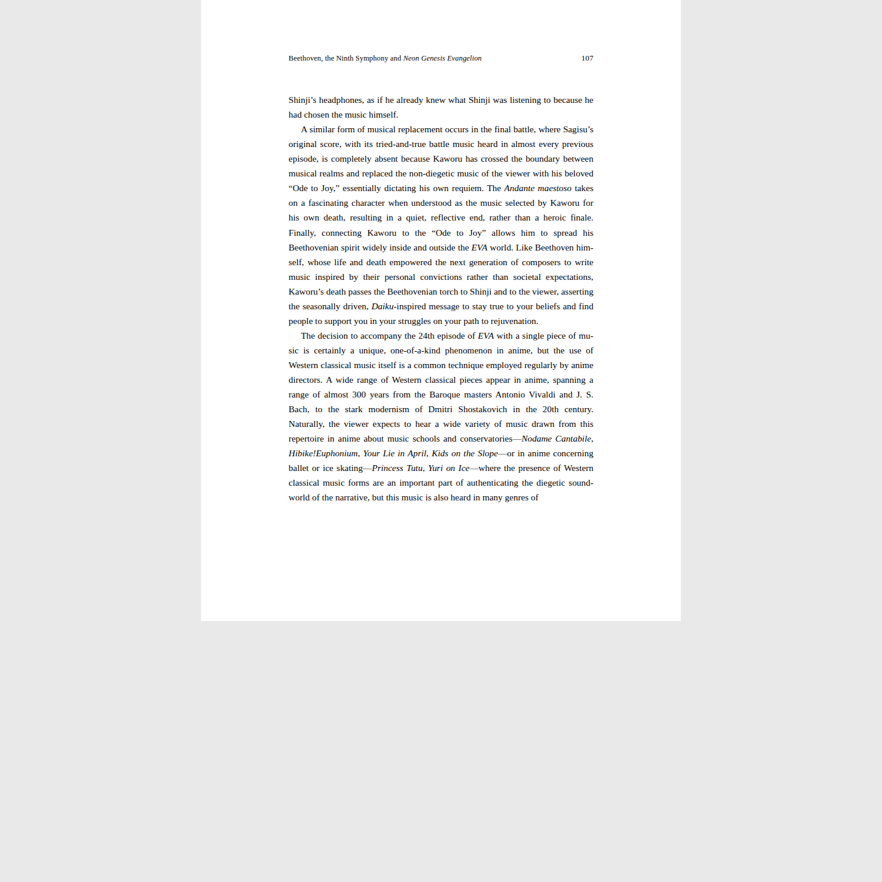Beethoven, the Ninth Symphony and Neon Genesis Evangelion 107
Shinji’s headphones, as if he already knew what Shinji was listening to because he had chosen the music himself.
A similar form of musical replacement occurs in the final battle, where Sagisu’s original score, with its tried-and-true battle music heard in almost every previous episode, is completely absent because Kaworu has crossed the boundary between musical realms and replaced the non-diegetic music of the viewer with his beloved “Ode to Joy,” essentially dictating his own requiem. The Andante maestoso takes on a fascinating character when understood as the music selected by Kaworu for his own death, resulting in a quiet, reflective end, rather than a heroic finale. Finally, connecting Kaworu to the “Ode to Joy” allows him to spread his Beethovenian spirit widely inside and outside the EVA world. Like Beethoven himself, whose life and death empowered the next generation of composers to write music inspired by their personal convictions rather than societal expectations, Kaworu’s death passes the Beethovenian torch to Shinji and to the viewer, asserting the seasonally driven, Daiku-inspired message to stay true to your beliefs and find people to support you in your struggles on your path to rejuvenation.
The decision to accompany the 24th episode of EVA with a single piece of music is certainly a unique, one-of-a-kind phenomenon in anime, but the use of Western classical music itself is a common technique employed regularly by anime directors. A wide range of Western classical pieces appear in anime, spanning a range of almost 300 years from the Baroque masters Antonio Vivaldi and J. S. Bach, to the stark modernism of Dmitri Shostakovich in the 20th century. Naturally, the viewer expects to hear a wide variety of music drawn from this repertoire in anime about music schools and conservatories—Nodame Cantabile, Hibike!Euphonium, Your Lie in April, Kids on the Slope—or in anime concerning ballet or ice skating—Princess Tutu, Yuri on Ice—where the presence of Western classical music forms are an important part of authenticating the diegetic soundworld of the narrative, but this music is also heard in many genres of